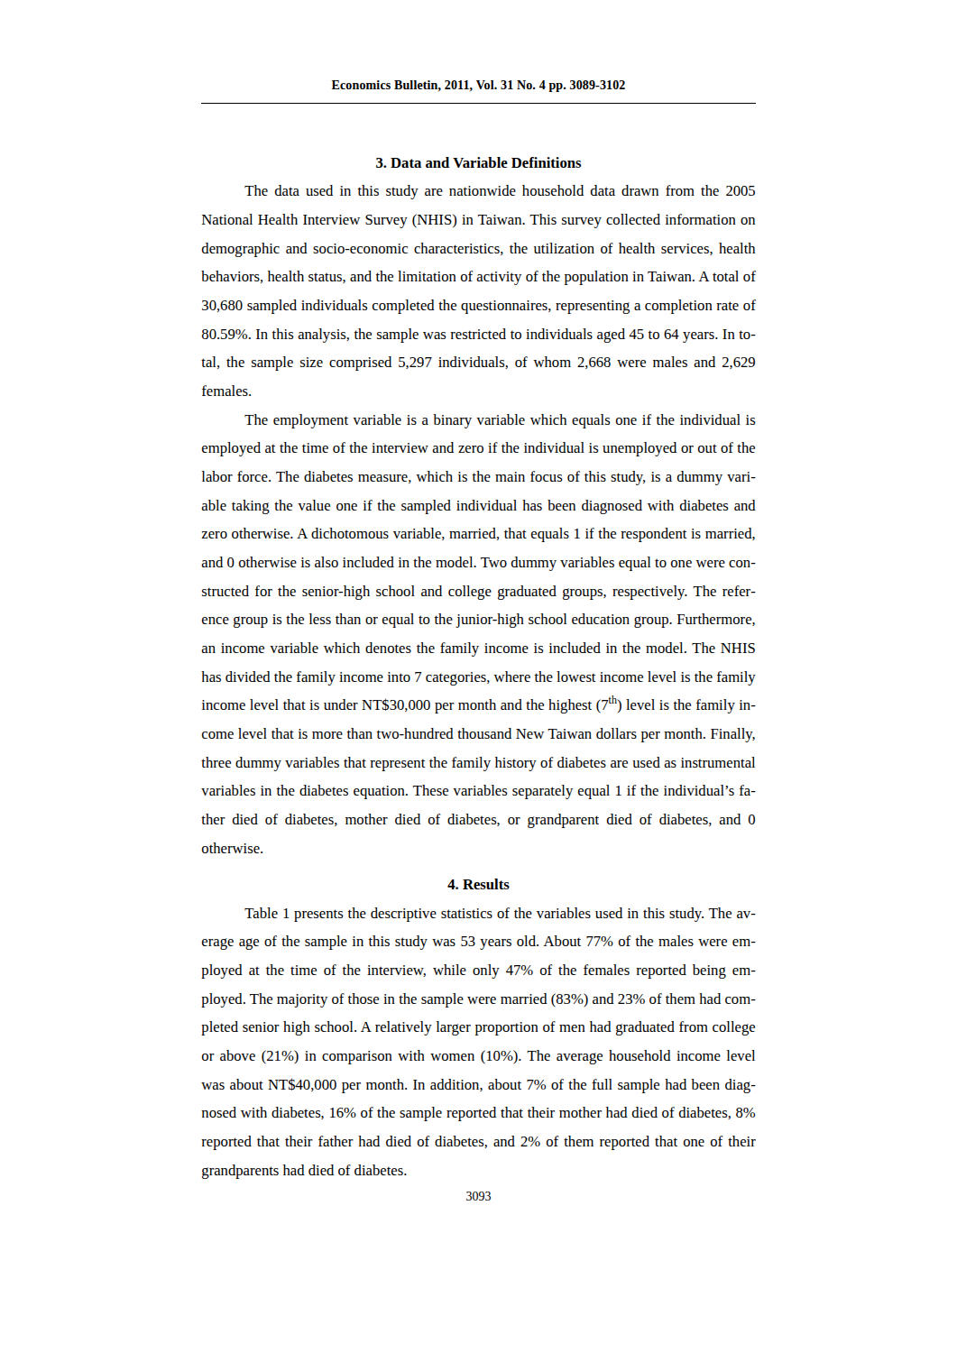Economics Bulletin, 2011, Vol. 31 No. 4 pp. 3089-3102
3. Data and Variable Definitions
The data used in this study are nationwide household data drawn from the 2005 National Health Interview Survey (NHIS) in Taiwan. This survey collected information on demographic and socio-economic characteristics, the utilization of health services, health behaviors, health status, and the limitation of activity of the population in Taiwan. A total of 30,680 sampled individuals completed the questionnaires, representing a completion rate of 80.59%. In this analysis, the sample was restricted to individuals aged 45 to 64 years. In total, the sample size comprised 5,297 individuals, of whom 2,668 were males and 2,629 females.
The employment variable is a binary variable which equals one if the individual is employed at the time of the interview and zero if the individual is unemployed or out of the labor force. The diabetes measure, which is the main focus of this study, is a dummy variable taking the value one if the sampled individual has been diagnosed with diabetes and zero otherwise. A dichotomous variable, married, that equals 1 if the respondent is married, and 0 otherwise is also included in the model. Two dummy variables equal to one were constructed for the senior-high school and college graduated groups, respectively. The reference group is the less than or equal to the junior-high school education group. Furthermore, an income variable which denotes the family income is included in the model. The NHIS has divided the family income into 7 categories, where the lowest income level is the family income level that is under NT$30,000 per month and the highest (7th) level is the family income level that is more than two-hundred thousand New Taiwan dollars per month. Finally, three dummy variables that represent the family history of diabetes are used as instrumental variables in the diabetes equation. These variables separately equal 1 if the individual’s father died of diabetes, mother died of diabetes, or grandparent died of diabetes, and 0 otherwise.
4. Results
Table 1 presents the descriptive statistics of the variables used in this study. The average age of the sample in this study was 53 years old. About 77% of the males were employed at the time of the interview, while only 47% of the females reported being employed. The majority of those in the sample were married (83%) and 23% of them had completed senior high school. A relatively larger proportion of men had graduated from college or above (21%) in comparison with women (10%). The average household income level was about NT$40,000 per month. In addition, about 7% of the full sample had been diagnosed with diabetes, 16% of the sample reported that their mother had died of diabetes, 8% reported that their father had died of diabetes, and 2% of them reported that one of their grandparents had died of diabetes.
3093